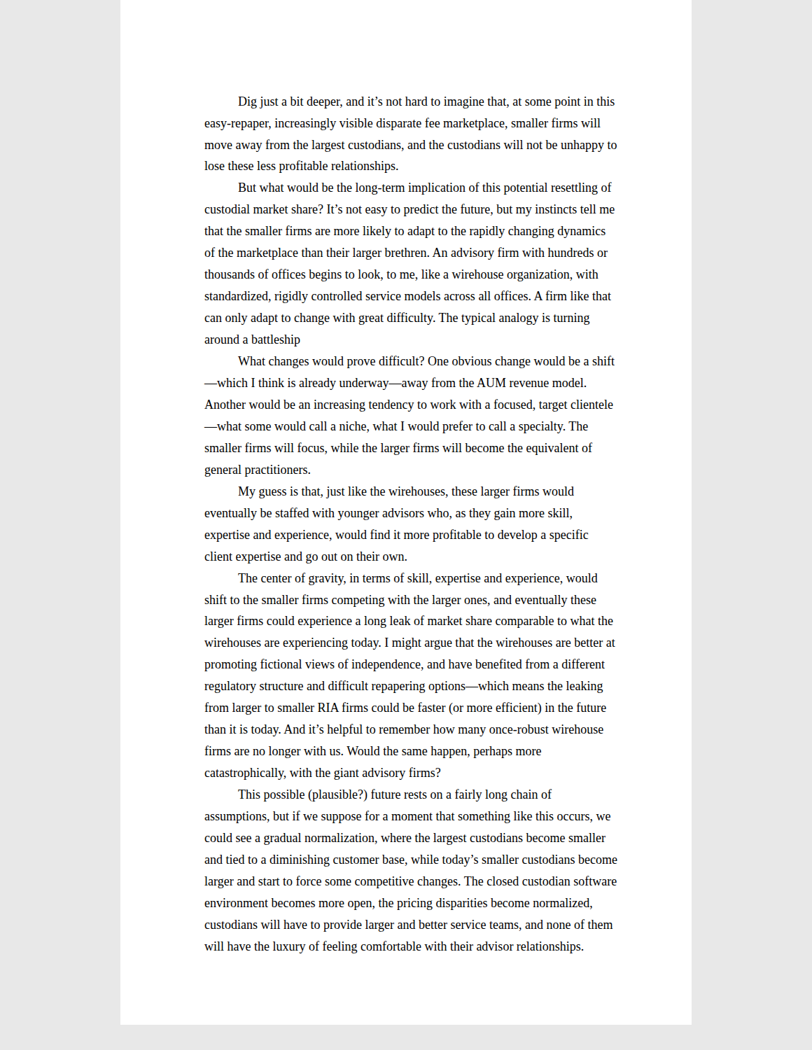Dig just a bit deeper, and it’s not hard to imagine that, at some point in this easy-repaper, increasingly visible disparate fee marketplace, smaller firms will move away from the largest custodians, and the custodians will not be unhappy to lose these less profitable relationships.
But what would be the long-term implication of this potential resettling of custodial market share? It’s not easy to predict the future, but my instincts tell me that the smaller firms are more likely to adapt to the rapidly changing dynamics of the marketplace than their larger brethren. An advisory firm with hundreds or thousands of offices begins to look, to me, like a wirehouse organization, with standardized, rigidly controlled service models across all offices. A firm like that can only adapt to change with great difficulty. The typical analogy is turning around a battleship
What changes would prove difficult? One obvious change would be a shift—which I think is already underway—away from the AUM revenue model. Another would be an increasing tendency to work with a focused, target clientele—what some would call a niche, what I would prefer to call a specialty. The smaller firms will focus, while the larger firms will become the equivalent of general practitioners.
My guess is that, just like the wirehouses, these larger firms would eventually be staffed with younger advisors who, as they gain more skill, expertise and experience, would find it more profitable to develop a specific client expertise and go out on their own.
The center of gravity, in terms of skill, expertise and experience, would shift to the smaller firms competing with the larger ones, and eventually these larger firms could experience a long leak of market share comparable to what the wirehouses are experiencing today. I might argue that the wirehouses are better at promoting fictional views of independence, and have benefited from a different regulatory structure and difficult repapering options—which means the leaking from larger to smaller RIA firms could be faster (or more efficient) in the future than it is today. And it’s helpful to remember how many once-robust wirehouse firms are no longer with us. Would the same happen, perhaps more catastrophically, with the giant advisory firms?
This possible (plausible?) future rests on a fairly long chain of assumptions, but if we suppose for a moment that something like this occurs, we could see a gradual normalization, where the largest custodians become smaller and tied to a diminishing customer base, while today’s smaller custodians become larger and start to force some competitive changes. The closed custodian software environment becomes more open, the pricing disparities become normalized, custodians will have to provide larger and better service teams, and none of them will have the luxury of feeling comfortable with their advisor relationships.